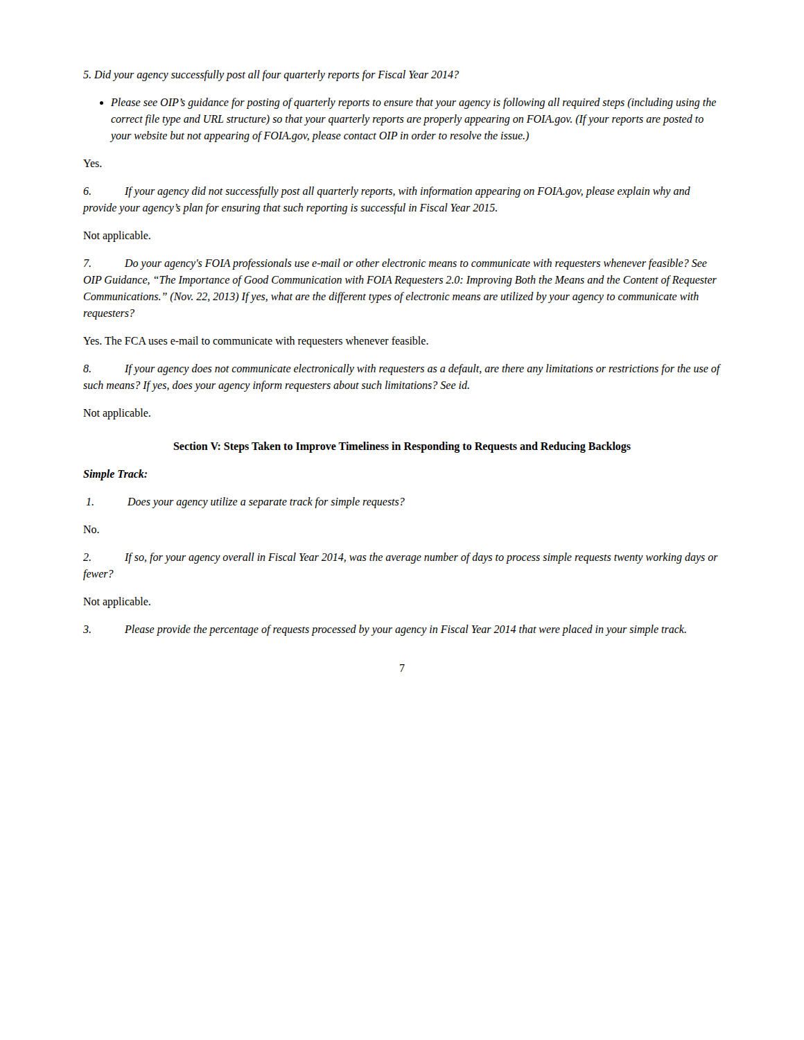5. Did your agency successfully post all four quarterly reports for Fiscal Year 2014?
Please see OIP’s guidance for posting of quarterly reports to ensure that your agency is following all required steps (including using the correct file type and URL structure) so that your quarterly reports are properly appearing on FOIA.gov. (If your reports are posted to your website but not appearing of FOIA.gov, please contact OIP in order to resolve the issue.)
Yes.
6. If your agency did not successfully post all quarterly reports, with information appearing on FOIA.gov, please explain why and provide your agency’s plan for ensuring that such reporting is successful in Fiscal Year 2015.
Not applicable.
7. Do your agency's FOIA professionals use e-mail or other electronic means to communicate with requesters whenever feasible? See OIP Guidance, “The Importance of Good Communication with FOIA Requesters 2.0: Improving Both the Means and the Content of Requester Communications.” (Nov. 22, 2013) If yes, what are the different types of electronic means are utilized by your agency to communicate with requesters?
Yes. The FCA uses e-mail to communicate with requesters whenever feasible.
8. If your agency does not communicate electronically with requesters as a default, are there any limitations or restrictions for the use of such means? If yes, does your agency inform requesters about such limitations? See id.
Not applicable.
Section V: Steps Taken to Improve Timeliness in Responding to Requests and Reducing Backlogs
Simple Track:
1. Does your agency utilize a separate track for simple requests?
No.
2. If so, for your agency overall in Fiscal Year 2014, was the average number of days to process simple requests twenty working days or fewer?
Not applicable.
3. Please provide the percentage of requests processed by your agency in Fiscal Year 2014 that were placed in your simple track.
7